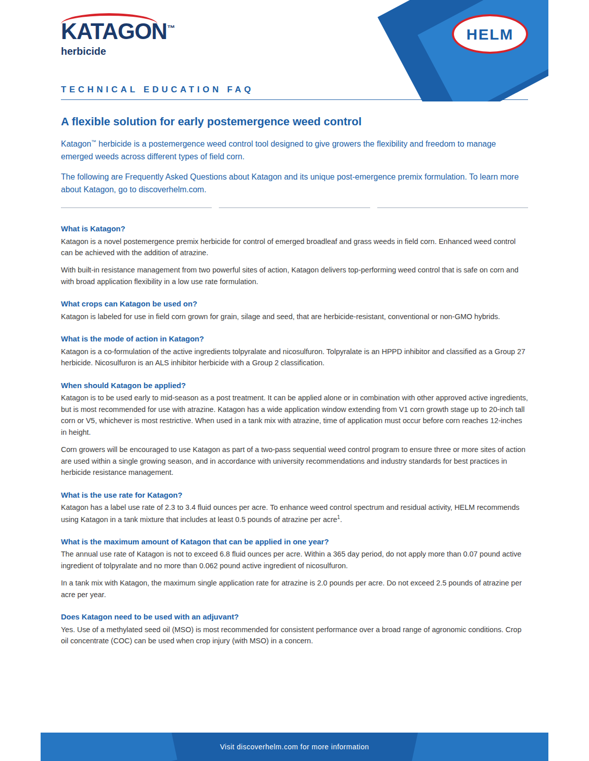HELM
KATAGON™
herbicide
TECHNICAL EDUCATION FAQ
A flexible solution for early postemergence weed control
Katagon™ herbicide is a postemergence weed control tool designed to give growers the flexibility and freedom to manage emerged weeds across different types of field corn.
The following are Frequently Asked Questions about Katagon and its unique post-emergence premix formulation. To learn more about Katagon, go to discoverhelm.com.
What is Katagon?
Katagon is a novel postemergence premix herbicide for control of emerged broadleaf and grass weeds in field corn. Enhanced weed control can be achieved with the addition of atrazine.
With built-in resistance management from two powerful sites of action, Katagon delivers top-performing weed control that is safe on corn and with broad application flexibility in a low use rate formulation.
What crops can Katagon be used on?
Katagon is labeled for use in field corn grown for grain, silage and seed, that are herbicide-resistant, conventional or non-GMO hybrids.
What is the mode of action in Katagon?
Katagon is a co-formulation of the active ingredients tolpyralate and nicosulfuron. Tolpyralate is an HPPD inhibitor and classified as a Group 27 herbicide. Nicosulfuron is an ALS inhibitor herbicide with a Group 2 classification.
When should Katagon be applied?
Katagon is to be used early to mid-season as a post treatment. It can be applied alone or in combination with other approved active ingredients, but is most recommended for use with atrazine. Katagon has a wide application window extending from V1 corn growth stage up to 20-inch tall corn or V5, whichever is most restrictive. When used in a tank mix with atrazine, time of application must occur before corn reaches 12-inches in height.
Corn growers will be encouraged to use Katagon as part of a two-pass sequential weed control program to ensure three or more sites of action are used within a single growing season, and in accordance with university recommendations and industry standards for best practices in herbicide resistance management.
What is the use rate for Katagon?
Katagon has a label use rate of 2.3 to 3.4 fluid ounces per acre. To enhance weed control spectrum and residual activity, HELM recommends using Katagon in a tank mixture that includes at least 0.5 pounds of atrazine per acre1.
What is the maximum amount of Katagon that can be applied in one year?
The annual use rate of Katagon is not to exceed 6.8 fluid ounces per acre. Within a 365 day period, do not apply more than 0.07 pound active ingredient of tolpyralate and no more than 0.062 pound active ingredient of nicosulfuron.
In a tank mix with Katagon, the maximum single application rate for atrazine is 2.0 pounds per acre. Do not exceed 2.5 pounds of atrazine per acre per year.
Does Katagon need to be used with an adjuvant?
Yes. Use of a methylated seed oil (MSO) is most recommended for consistent performance over a broad range of agronomic conditions. Crop oil concentrate (COC) can be used when crop injury (with MSO) in a concern.
Visit discoverhelm.com for more information